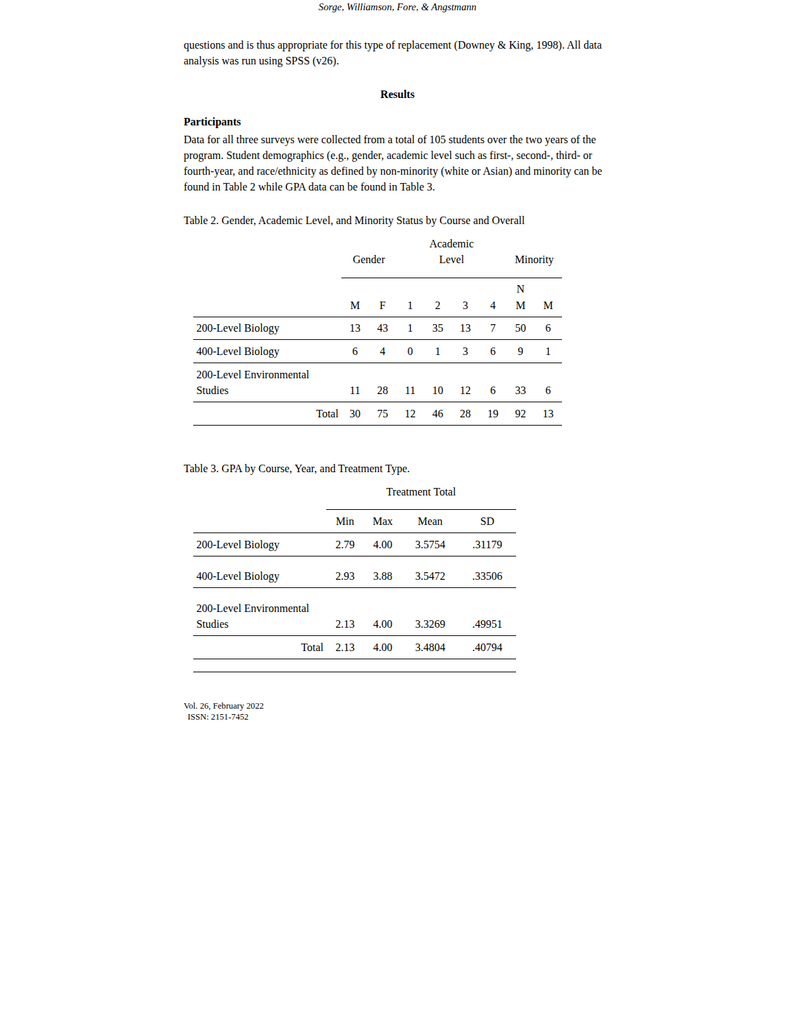Sorge, Williamson, Fore, & Angstmann
questions and is thus appropriate for this type of replacement (Downey & King, 1998). All data analysis was run using SPSS (v26).
Results
Participants
Data for all three surveys were collected from a total of 105 students over the two years of the program. Student demographics (e.g., gender, academic level such as first-, second-, third- or fourth-year, and race/ethnicity as defined by non-minority (white or Asian) and minority can be found in Table 2 while GPA data can be found in Table 3.
Table 2. Gender, Academic Level, and Minority Status by Course and Overall
| | Gender | Academic Level | Minority |
| | M | F | 1 | 2 | 3 | 4 | N M | M |
| 200-Level Biology | 13 | 43 | 1 | 35 | 13 | 7 | 50 | 6 |
| 400-Level Biology | 6 | 4 | 0 | 1 | 3 | 6 | 9 | 1 |
| 200-Level Environmental Studies | 11 | 28 | 11 | 10 | 12 | 6 | 33 | 6 |
| Total | 30 | 75 | 12 | 46 | 28 | 19 | 92 | 13 |
Table 3. GPA by Course, Year, and Treatment Type.
| | Treatment Total |
| | Min | Max | Mean | SD |
| 200-Level Biology | 2.79 | 4.00 | 3.5754 | .31179 |
| 400-Level Biology | 2.93 | 3.88 | 3.5472 | .33506 |
| 200-Level Environmental Studies | 2.13 | 4.00 | 3.3269 | .49951 |
| Total | 2.13 | 4.00 | 3.4804 | .40794 |
Vol. 26, February 2022
ISSN: 2151-7452